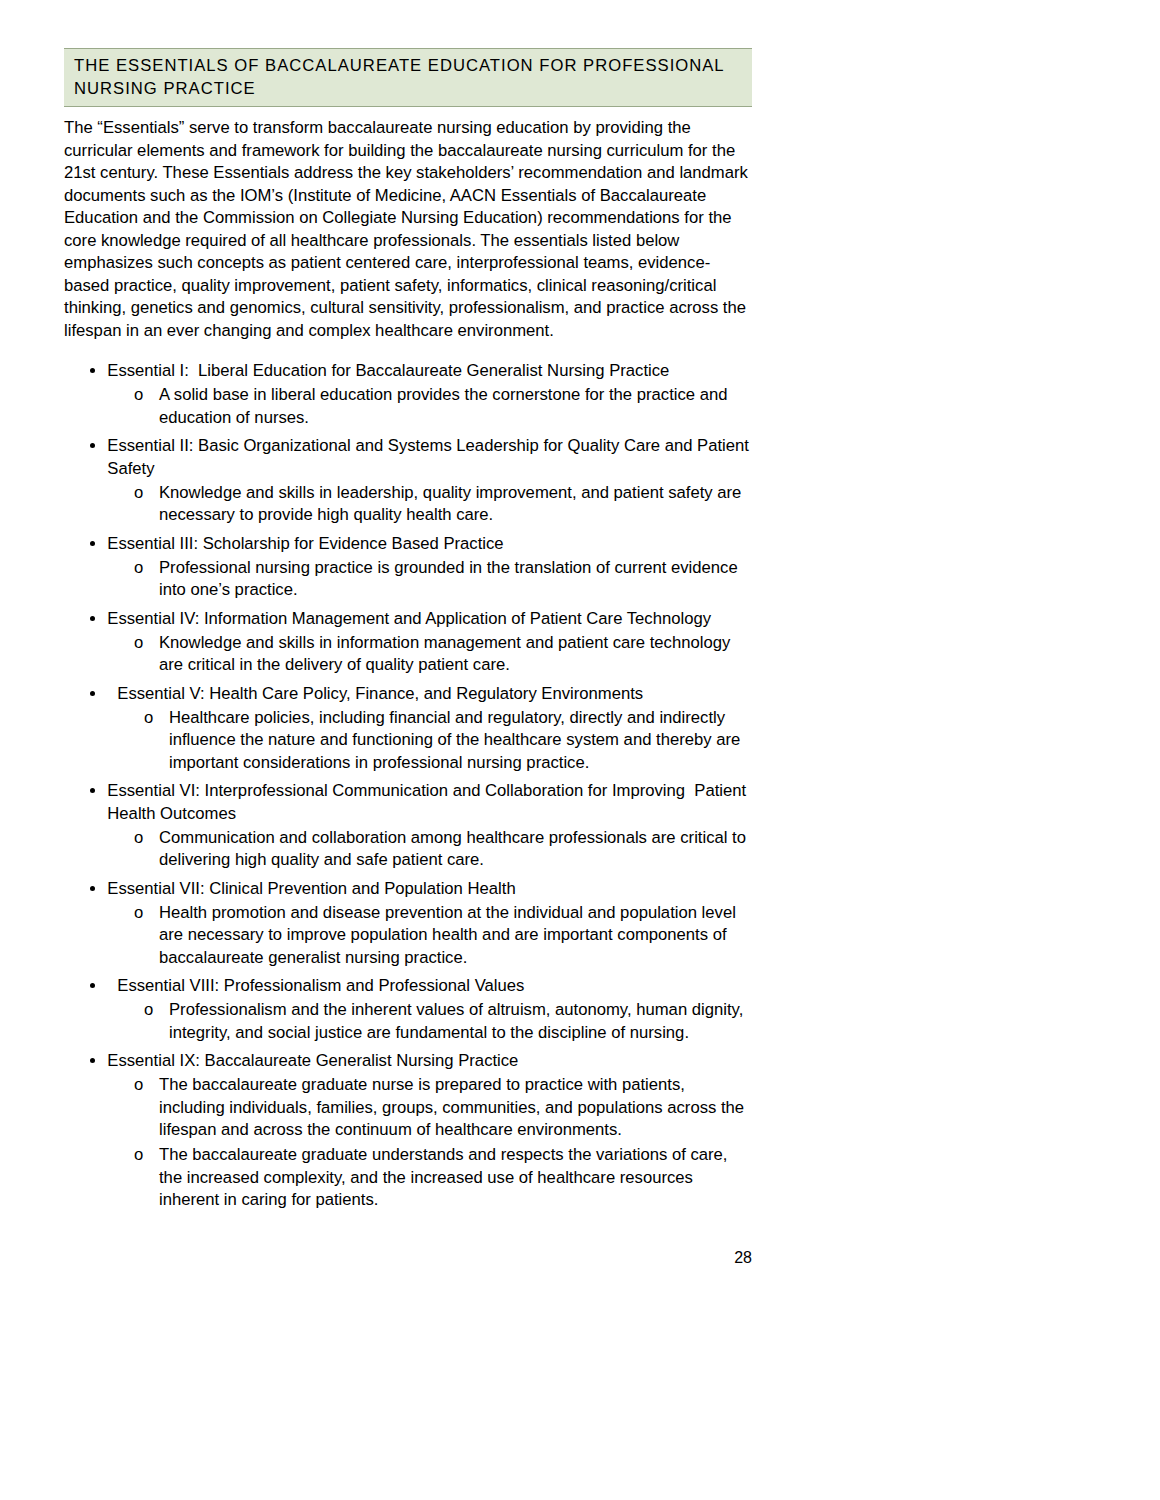The Essentials of Baccalaureate Education for Professional Nursing Practice
The “Essentials” serve to transform baccalaureate nursing education by providing the curricular elements and framework for building the baccalaureate nursing curriculum for the 21st century. These Essentials address the key stakeholders’ recommendation and landmark documents such as the IOM’s (Institute of Medicine, AACN Essentials of Baccalaureate Education and the Commission on Collegiate Nursing Education) recommendations for the core knowledge required of all healthcare professionals. The essentials listed below emphasizes such concepts as patient centered care, interprofessional teams, evidence-based practice, quality improvement, patient safety, informatics, clinical reasoning/critical thinking, genetics and genomics, cultural sensitivity, professionalism, and practice across the lifespan in an ever changing and complex healthcare environment.
Essential I: Liberal Education for Baccalaureate Generalist Nursing Practice
A solid base in liberal education provides the cornerstone for the practice and education of nurses.
Essential II: Basic Organizational and Systems Leadership for Quality Care and Patient Safety
Knowledge and skills in leadership, quality improvement, and patient safety are necessary to provide high quality health care.
Essential III: Scholarship for Evidence Based Practice
Professional nursing practice is grounded in the translation of current evidence into one’s practice.
Essential IV: Information Management and Application of Patient Care Technology
Knowledge and skills in information management and patient care technology are critical in the delivery of quality patient care.
Essential V: Health Care Policy, Finance, and Regulatory Environments
Healthcare policies, including financial and regulatory, directly and indirectly influence the nature and functioning of the healthcare system and thereby are important considerations in professional nursing practice.
Essential VI: Interprofessional Communication and Collaboration for Improving Patient Health Outcomes
Communication and collaboration among healthcare professionals are critical to delivering high quality and safe patient care.
Essential VII: Clinical Prevention and Population Health
Health promotion and disease prevention at the individual and population level are necessary to improve population health and are important components of baccalaureate generalist nursing practice.
Essential VIII: Professionalism and Professional Values
Professionalism and the inherent values of altruism, autonomy, human dignity, integrity, and social justice are fundamental to the discipline of nursing.
Essential IX: Baccalaureate Generalist Nursing Practice
The baccalaureate graduate nurse is prepared to practice with patients, including individuals, families, groups, communities, and populations across the lifespan and across the continuum of healthcare environments.
The baccalaureate graduate understands and respects the variations of care, the increased complexity, and the increased use of healthcare resources inherent in caring for patients.
28